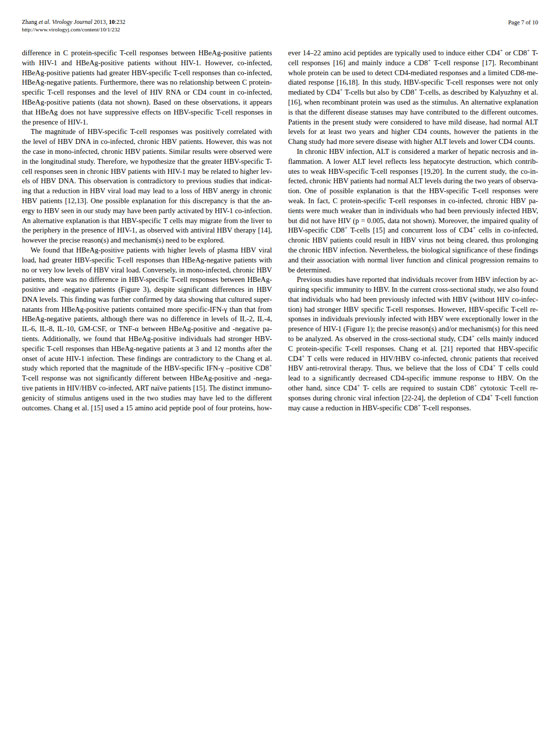Zhang et al. Virology Journal 2013, 10:232
http://www.virologyj.com/content/10/1/232
Page 7 of 10
difference in C protein-specific T-cell responses between HBeAg-positive patients with HIV-1 and HBeAg-positive patients without HIV-1. However, co-infected, HBeAg-positive patients had greater HBV-specific T-cell responses than co-infected, HBeAg-negative patients. Furthermore, there was no relationship between C protein-specific T-cell responses and the level of HIV RNA or CD4 count in co-infected, HBeAg-positive patients (data not shown). Based on these observations, it appears that HBeAg does not have suppressive effects on HBV-specific T-cell responses in the presence of HIV-1.
The magnitude of HBV-specific T-cell responses was positively correlated with the level of HBV DNA in co-infected, chronic HBV patients. However, this was not the case in mono-infected, chronic HBV patients. Similar results were observed were in the longitudinal study. Therefore, we hypothesize that the greater HBV-specific T-cell responses seen in chronic HBV patients with HIV-1 may be related to higher levels of HBV DNA. This observation is contradictory to previous studies that indicating that a reduction in HBV viral load may lead to a loss of HBV anergy in chronic HBV patients [12,13]. One possible explanation for this discrepancy is that the anergy to HBV seen in our study may have been partly activated by HIV-1 co-infection. An alternative explanation is that HBV-specific T cells may migrate from the liver to the periphery in the presence of HIV-1, as observed with antiviral HBV therapy [14], however the precise reason(s) and mechanism(s) need to be explored.
We found that HBeAg-positive patients with higher levels of plasma HBV viral load, had greater HBV-specific T-cell responses than HBeAg-negative patients with no or very low levels of HBV viral load. Conversely, in mono-infected, chronic HBV patients, there was no difference in HBV-specific T-cell responses between HBeAg-positive and -negative patients (Figure 3), despite significant differences in HBV DNA levels. This finding was further confirmed by data showing that cultured supernatants from HBeAg-positive patients contained more specific-IFN-γ than that from HBeAg-negative patients, although there was no difference in levels of IL-2, IL-4, IL-6, IL-8, IL-10, GM-CSF, or TNF-α between HBeAg-positive and -negative patients. Additionally, we found that HBeAg-positive individuals had stronger HBV-specific T-cell responses than HBeAg-negative patients at 3 and 12 months after the onset of acute HIV-1 infection. These findings are contradictory to the Chang et al. study which reported that the magnitude of the HBV-specific IFN-γ –positive CD8+ T-cell response was not significantly different between HBeAg-positive and -negative patients in HIV/HBV co-infected, ART naïve patients [15]. The distinct immunogenicity of stimulus antigens used in the two studies may have led to the different outcomes. Chang et al. [15] used a 15 amino acid peptide pool of four proteins, however 14–22 amino acid peptides are typically used to induce either CD4+ or CD8+ T-cell responses [16] and mainly induce a CD8+ T-cell response [17]. Recombinant whole protein can be used to detect CD4-mediated responses and a limited CD8-mediated response [16,18]. In this study, HBV-specific T-cell responses were not only mediated by CD4+ T-cells but also by CD8+ T-cells, as described by Kalyuzhny et al. [16], when recombinant protein was used as the stimulus. An alternative explanation is that the different disease statuses may have contributed to the different outcomes. Patients in the present study were considered to have mild disease, had normal ALT levels for at least two years and higher CD4 counts, however the patients in the Chang study had more severe disease with higher ALT levels and lower CD4 counts.
In chronic HBV infection, ALT is considered a marker of hepatic necrosis and inflammation. A lower ALT level reflects less hepatocyte destruction, which contributes to weak HBV-specific T-cell responses [19,20]. In the current study, the co-infected, chronic HBV patients had normal ALT levels during the two years of observation. One of possible explanation is that the HBV-specific T-cell responses were weak. In fact, C protein-specific T-cell responses in co-infected, chronic HBV patients were much weaker than in individuals who had been previously infected HBV, but did not have HIV (p = 0.005, data not shown). Moreover, the impaired quality of HBV-specific CD8+ T-cells [15] and concurrent loss of CD4+ cells in co-infected, chronic HBV patients could result in HBV virus not being cleared, thus prolonging the chronic HBV infection. Nevertheless, the biological significance of these findings and their association with normal liver function and clinical progression remains to be determined.
Previous studies have reported that individuals recover from HBV infection by acquiring specific immunity to HBV. In the current cross-sectional study, we also found that individuals who had been previously infected with HBV (without HIV co-infection) had stronger HBV specific T-cell responses. However, HBV-specific T-cell responses in individuals previously infected with HBV were exceptionally lower in the presence of HIV-1 (Figure 1); the precise reason(s) and/or mechanism(s) for this need to be analyzed. As observed in the cross-sectional study, CD4+ cells mainly induced C protein-specific T-cell responses. Chang et al. [21] reported that HBV-specific CD4+ T cells were reduced in HIV/HBV co-infected, chronic patients that received HBV anti-retroviral therapy. Thus, we believe that the loss of CD4+ T cells could lead to a significantly decreased CD4-specific immune response to HBV. On the other hand, since CD4+ T- cells are required to sustain CD8+ cytotoxic T-cell responses during chronic viral infection [22-24], the depletion of CD4+ T-cell function may cause a reduction in HBV-specific CD8+ T-cell responses.